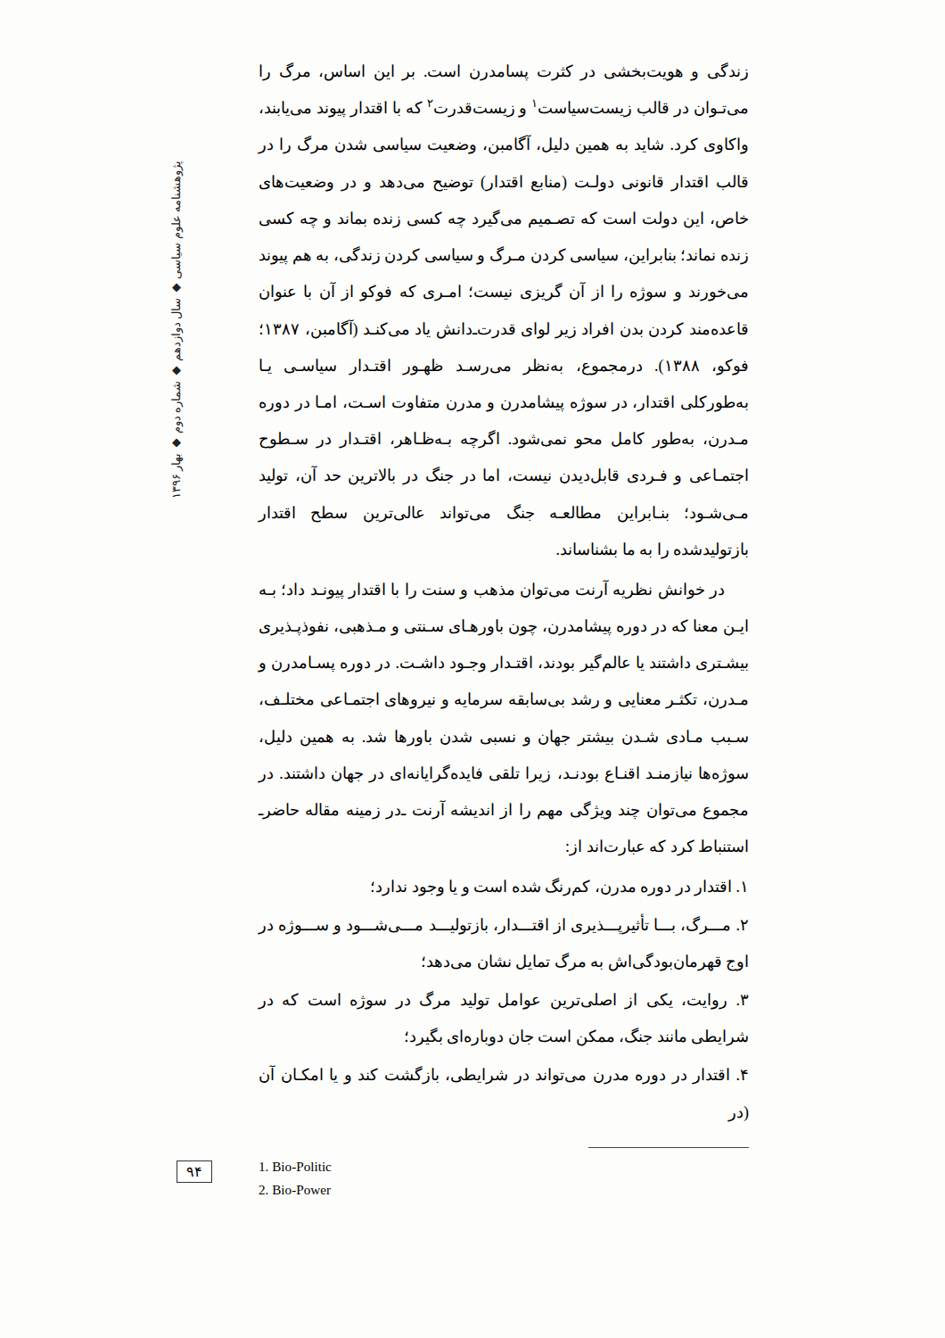پژوهشنامه علوم سیاسی ◆ سال دوازدهم ◆ شماره دوم ◆ بهار ۱۳۹۶
۹۴
زندگی و هویت‌بخشی در کثرت پسامدرن است. بر این اساس، مرگ را می‌تـوان در قالب زیست‌سیاست۱ و زیست‌قدرت۲ که با اقتدار پیوند می‌یابند، واکاوی کرد. شاید به همین دلیل، آگامبن، وضعیت سیاسی شدن مرگ را در قالب اقتدار قانونی دولـت (منابع اقتدار) توضیح می‌دهد و در وضعیت‌های خاص، این دولت است که تصـمیم می‌گیرد چه کسی زنده بماند و چه کسی زنده نماند؛ بنابراین، سیاسی کردن مـرگ و سیاسی کردن زندگی، به هم پیوند می‌خورند و سوژه را از آن گریزی نیست؛ امـری که فوکو از آن با عنوان قاعده‌مند کردن بدن افراد زیر لوای قدرت‌ـ‌دانش یاد می‌کنـد (آگامبن، ۱۳۸۷؛ فوکو، ۱۳۸۸). درمجموع، به‌نظر می‌رسـد ظهـور اقتـدار سیاسـی یـا به‌طورکلی اقتدار، در سوژه پیشامدرن و مدرن متفاوت اسـت، امـا در دوره مـدرن، به‌طور کامل محو نمی‌شود. اگرچه بـه‌ظـاهر، اقتـدار در سـطوح اجتمـاعی و فـردی قابل‌دیدن نیست، اما در جنگ در بالاترین حد آن، تولید مـی‌شـود؛ بنـابراین مطالعـه جنگ می‌تواند عالی‌ترین سطح اقتدار بازتولیدشده را به ما بشناساند.
در خوانش نظریه آرنت می‌توان مذهب و سنت را با اقتدار پیونـد داد؛ بـه ایـن معنا که در دوره پیشامدرن، چون باورهـای سـنتی و مـذهبی، نفوذپـذیری بیشـتری داشتند یا عالم‌گیر بودند، اقتـدار وجـود داشـت. در دوره پسـامدرن و مـدرن، تکثـر معنایی و رشد بی‌سابقه سرمایه و نیروهای اجتمـاعی مختلـف، سـبب مـادی شـدن بیشتر جهان و نسبی شدن باورها شد. به همین دلیل، سوژه‌ها نیازمنـد اقنـاع بودنـد، زیرا تلقی فایده‌گرایانه‌ای در جهان داشتند. در مجموع می‌توان چند ویژگی مهم را از اندیشه آرنت ـ‌در زمینه مقاله حاضرـ استنباط کرد که عبارت‌اند از:
۱. اقتدار در دوره مدرن، کم‌رنگ شده است و یا وجود ندارد؛
۲. مـــرگ، بـــا تأثیرپـــذیری از اقتـــدار، بازتولیـــد مـــی‌شـــود و ســـوژه در اوج قهرمان‌بودگی‌اش به مرگ تمایل نشان می‌دهد؛
۳. روایت، یکی از اصلی‌ترین عوامل تولید مرگ در سوژه است که در شرایطی مانند جنگ، ممکن است جان دوباره‌ای بگیرد؛
۴. اقتدار در دوره مدرن می‌تواند در شرایطی، بازگشت کند و یا امکـان آن (در
1. Bio-Politic
2. Bio-Power